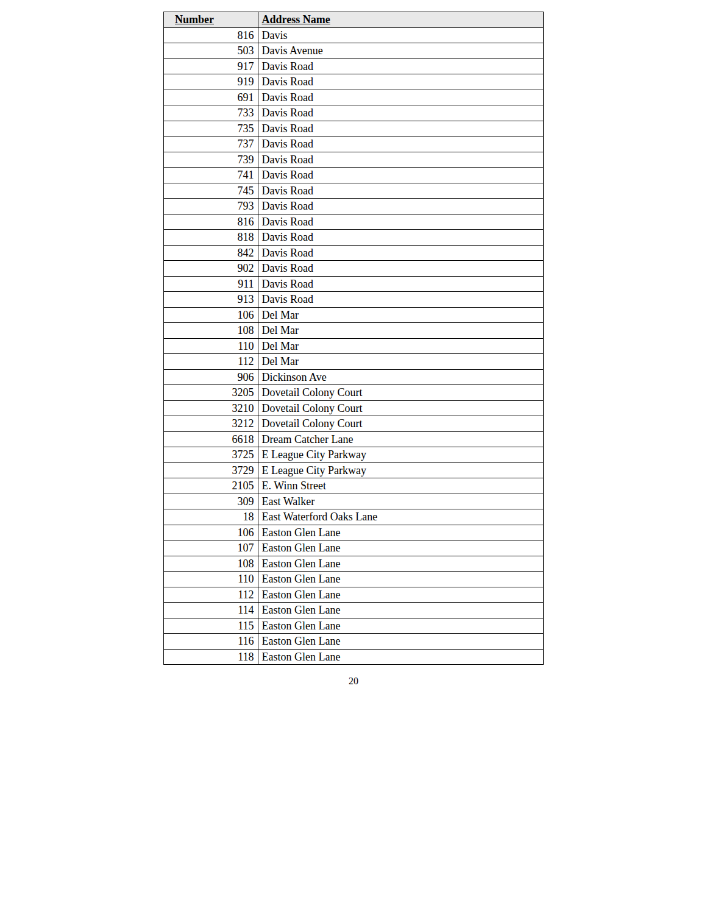| Number | Address Name |
| --- | --- |
| 816 | Davis |
| 503 | Davis Avenue |
| 917 | Davis Road |
| 919 | Davis Road |
| 691 | Davis Road |
| 733 | Davis Road |
| 735 | Davis Road |
| 737 | Davis Road |
| 739 | Davis Road |
| 741 | Davis Road |
| 745 | Davis Road |
| 793 | Davis Road |
| 816 | Davis Road |
| 818 | Davis Road |
| 842 | Davis Road |
| 902 | Davis Road |
| 911 | Davis Road |
| 913 | Davis Road |
| 106 | Del Mar |
| 108 | Del Mar |
| 110 | Del Mar |
| 112 | Del Mar |
| 906 | Dickinson Ave |
| 3205 | Dovetail Colony Court |
| 3210 | Dovetail Colony Court |
| 3212 | Dovetail Colony Court |
| 6618 | Dream Catcher Lane |
| 3725 | E League City Parkway |
| 3729 | E League City Parkway |
| 2105 | E. Winn Street |
| 309 | East Walker |
| 18 | East Waterford Oaks Lane |
| 106 | Easton Glen Lane |
| 107 | Easton Glen Lane |
| 108 | Easton Glen Lane |
| 110 | Easton Glen Lane |
| 112 | Easton Glen Lane |
| 114 | Easton Glen Lane |
| 115 | Easton Glen Lane |
| 116 | Easton Glen Lane |
| 118 | Easton Glen Lane |
20